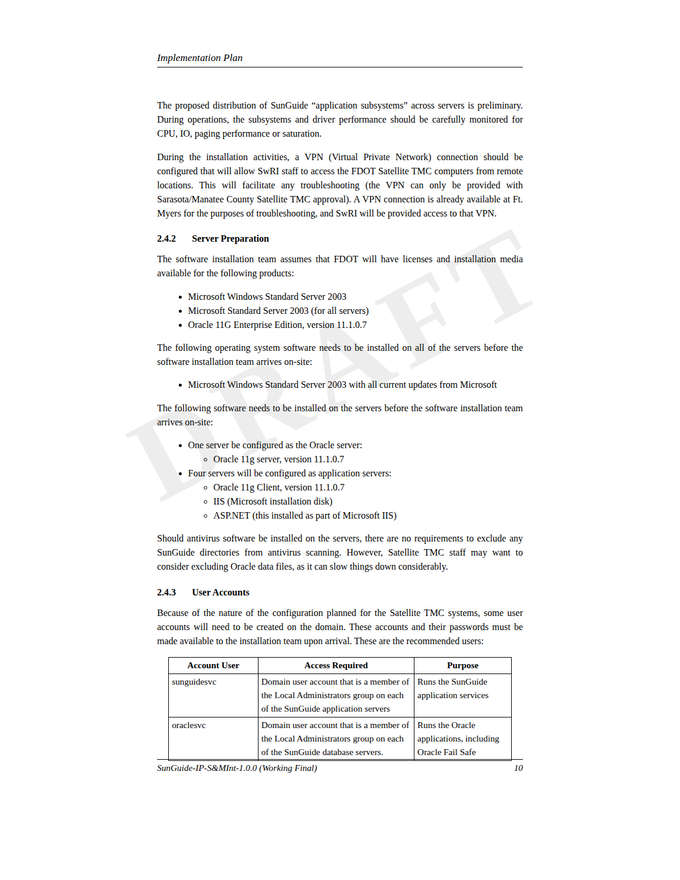DRAFT
Implementation Plan
The proposed distribution of SunGuide “application subsystems” across servers is preliminary. During operations, the subsystems and driver performance should be carefully monitored for CPU, IO, paging performance or saturation.
During the installation activities, a VPN (Virtual Private Network) connection should be configured that will allow SwRI staff to access the FDOT Satellite TMC computers from remote locations. This will facilitate any troubleshooting (the VPN can only be provided with Sarasota/Manatee County Satellite TMC approval). A VPN connection is already available at Ft. Myers for the purposes of troubleshooting, and SwRI will be provided access to that VPN.
2.4.2 Server Preparation
The software installation team assumes that FDOT will have licenses and installation media available for the following products:
Microsoft Windows Standard Server 2003
Microsoft Standard Server 2003 (for all servers)
Oracle 11G Enterprise Edition, version 11.1.0.7
The following operating system software needs to be installed on all of the servers before the software installation team arrives on-site:
Microsoft Windows Standard Server 2003 with all current updates from Microsoft
The following software needs to be installed on the servers before the software installation team arrives on-site:
One server be configured as the Oracle server:
Oracle 11g server, version 11.1.0.7
Four servers will be configured as application servers:
Oracle 11g Client, version 11.1.0.7
IIS (Microsoft installation disk)
ASP.NET (this installed as part of Microsoft IIS)
Should antivirus software be installed on the servers, there are no requirements to exclude any SunGuide directories from antivirus scanning. However, Satellite TMC staff may want to consider excluding Oracle data files, as it can slow things down considerably.
2.4.3 User Accounts
Because of the nature of the configuration planned for the Satellite TMC systems, some user accounts will need to be created on the domain. These accounts and their passwords must be made available to the installation team upon arrival. These are the recommended users:
| Account User | Access Required | Purpose |
| --- | --- | --- |
| sunguidesvc | Domain user account that is a member of the Local Administrators group on each of the SunGuide application servers | Runs the SunGuide application services |
| oraclesvc | Domain user account that is a member of the Local Administrators group on each of the SunGuide database servers. | Runs the Oracle applications, including Oracle Fail Safe |
SunGuide-IP-S&MInt-1.0.0 (Working Final) 10